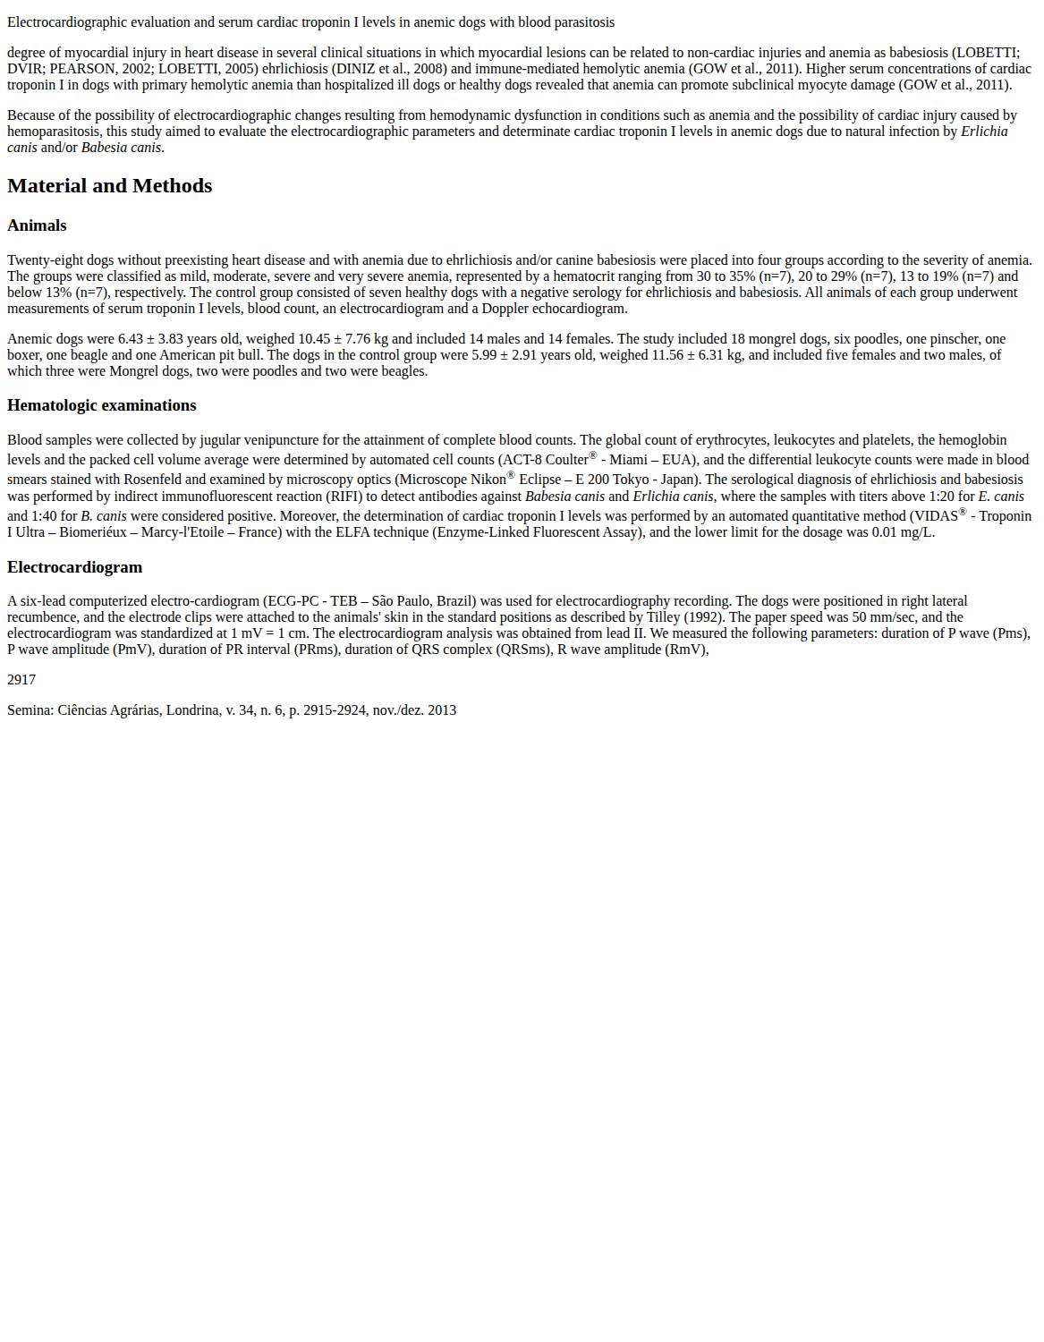Electrocardiographic evaluation and serum cardiac troponin I levels in anemic dogs with blood parasitosis
degree of myocardial injury in heart disease in several clinical situations in which myocardial lesions can be related to non-cardiac injuries and anemia as babesiosis (LOBETTI; DVIR; PEARSON, 2002; LOBETTI, 2005) ehrlichiosis (DINIZ et al., 2008) and immune-mediated hemolytic anemia (GOW et al., 2011). Higher serum concentrations of cardiac troponin I in dogs with primary hemolytic anemia than hospitalized ill dogs or healthy dogs revealed that anemia can promote subclinical myocyte damage (GOW et al., 2011).
Because of the possibility of electrocardiographic changes resulting from hemodynamic dysfunction in conditions such as anemia and the possibility of cardiac injury caused by hemoparasitosis, this study aimed to evaluate the electrocardiographic parameters and determinate cardiac troponin I levels in anemic dogs due to natural infection by Erlichia canis and/or Babesia canis.
Material and Methods
Animals
Twenty-eight dogs without preexisting heart disease and with anemia due to ehrlichiosis and/or canine babesiosis were placed into four groups according to the severity of anemia. The groups were classified as mild, moderate, severe and very severe anemia, represented by a hematocrit ranging from 30 to 35% (n=7), 20 to 29% (n=7), 13 to 19% (n=7) and below 13% (n=7), respectively. The control group consisted of seven healthy dogs with a negative serology for ehrlichiosis and babesiosis. All animals of each group underwent measurements of serum troponin I levels, blood count, an electrocardiogram and a Doppler echocardiogram.
Anemic dogs were 6.43 ± 3.83 years old, weighed 10.45 ± 7.76 kg and included 14 males and 14 females. The study included 18 mongrel dogs, six poodles, one pinscher, one boxer, one beagle and one American pit bull. The dogs in the control group were 5.99 ± 2.91 years old, weighed 11.56 ± 6.31 kg, and included five females and two males, of which three were Mongrel dogs, two were poodles and two were beagles.
Hematologic examinations
Blood samples were collected by jugular venipuncture for the attainment of complete blood counts. The global count of erythrocytes, leukocytes and platelets, the hemoglobin levels and the packed cell volume average were determined by automated cell counts (ACT-8 Coulter® - Miami – EUA), and the differential leukocyte counts were made in blood smears stained with Rosenfeld and examined by microscopy optics (Microscope Nikon® Eclipse – E 200 Tokyo - Japan). The serological diagnosis of ehrlichiosis and babesiosis was performed by indirect immunofluorescent reaction (RIFI) to detect antibodies against Babesia canis and Erlichia canis, where the samples with titers above 1:20 for E. canis and 1:40 for B. canis were considered positive. Moreover, the determination of cardiac troponin I levels was performed by an automated quantitative method (VIDAS® - Troponin I Ultra – Biomeriéux – Marcy-l'Etoile – France) with the ELFA technique (Enzyme-Linked Fluorescent Assay), and the lower limit for the dosage was 0.01 mg/L.
Electrocardiogram
A six-lead computerized electro-cardiogram (ECG-PC - TEB – São Paulo, Brazil) was used for electrocardiography recording. The dogs were positioned in right lateral recumbence, and the electrode clips were attached to the animals' skin in the standard positions as described by Tilley (1992). The paper speed was 50 mm/sec, and the electrocardiogram was standardized at 1 mV = 1 cm. The electrocardiogram analysis was obtained from lead II. We measured the following parameters: duration of P wave (Pms), P wave amplitude (PmV), duration of PR interval (PRms), duration of QRS complex (QRSms), R wave amplitude (RmV),
2917
Semina: Ciências Agrárias, Londrina, v. 34, n. 6, p. 2915-2924, nov./dez. 2013